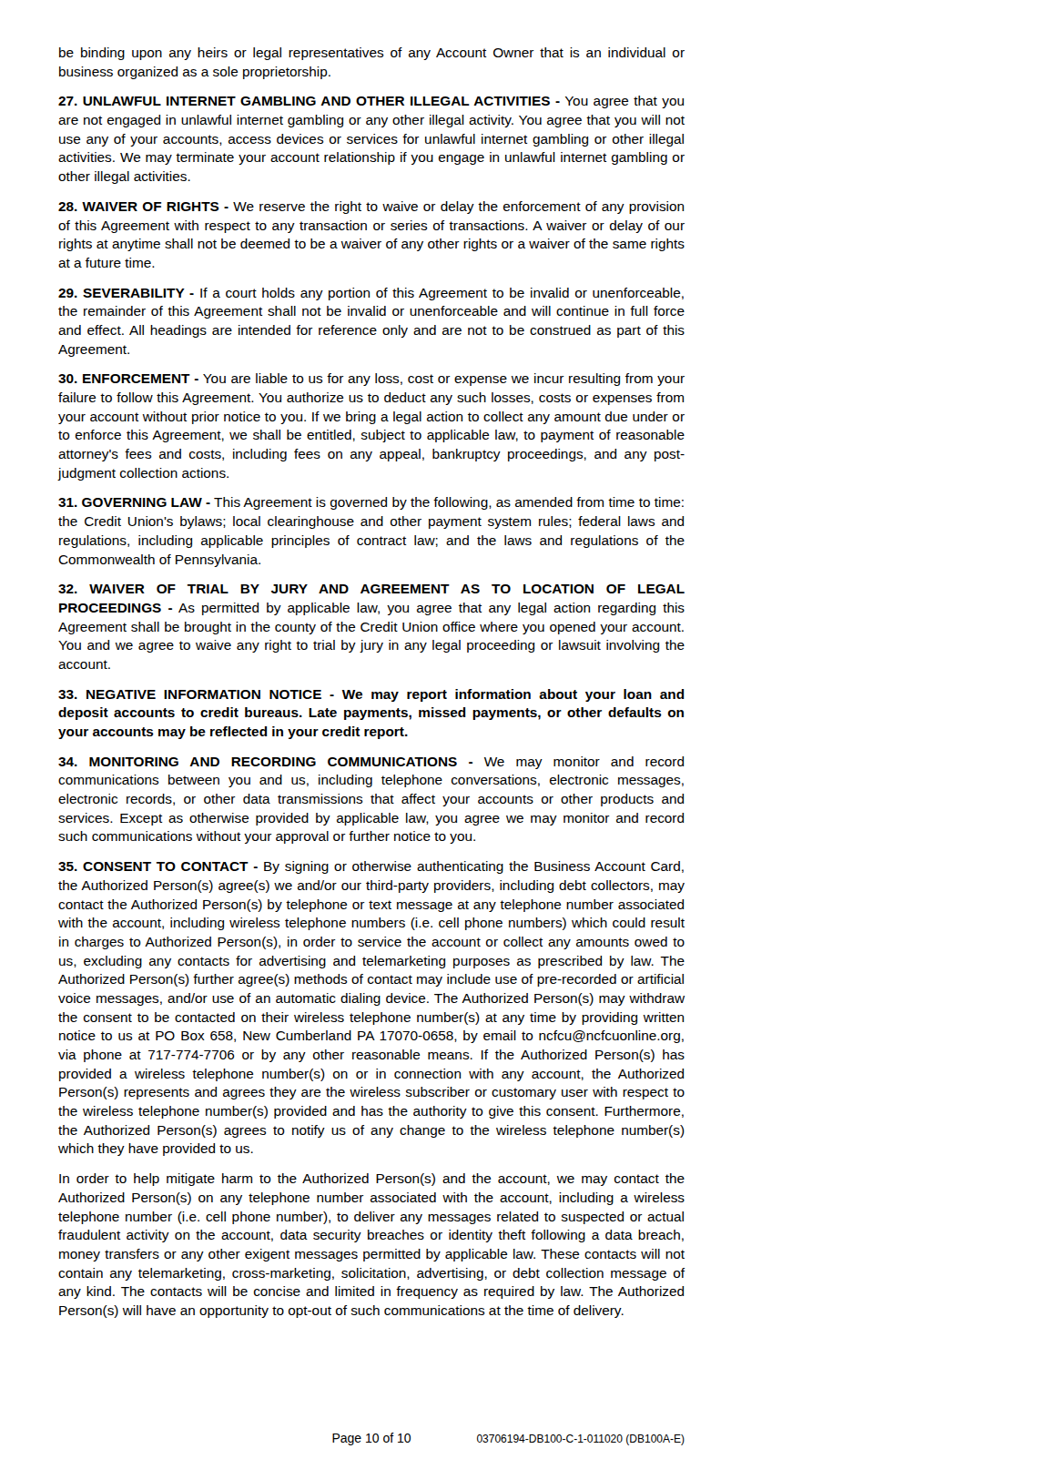be binding upon any heirs or legal representatives of any Account Owner that is an individual or business organized as a sole proprietorship.
27. UNLAWFUL INTERNET GAMBLING AND OTHER ILLEGAL ACTIVITIES - You agree that you are not engaged in unlawful internet gambling or any other illegal activity. You agree that you will not use any of your accounts, access devices or services for unlawful internet gambling or other illegal activities. We may terminate your account relationship if you engage in unlawful internet gambling or other illegal activities.
28. WAIVER OF RIGHTS - We reserve the right to waive or delay the enforcement of any provision of this Agreement with respect to any transaction or series of transactions. A waiver or delay of our rights at anytime shall not be deemed to be a waiver of any other rights or a waiver of the same rights at a future time.
29. SEVERABILITY - If a court holds any portion of this Agreement to be invalid or unenforceable, the remainder of this Agreement shall not be invalid or unenforceable and will continue in full force and effect. All headings are intended for reference only and are not to be construed as part of this Agreement.
30. ENFORCEMENT - You are liable to us for any loss, cost or expense we incur resulting from your failure to follow this Agreement. You authorize us to deduct any such losses, costs or expenses from your account without prior notice to you. If we bring a legal action to collect any amount due under or to enforce this Agreement, we shall be entitled, subject to applicable law, to payment of reasonable attorney's fees and costs, including fees on any appeal, bankruptcy proceedings, and any post-judgment collection actions.
31. GOVERNING LAW - This Agreement is governed by the following, as amended from time to time: the Credit Union's bylaws; local clearinghouse and other payment system rules; federal laws and regulations, including applicable principles of contract law; and the laws and regulations of the Commonwealth of Pennsylvania.
32. WAIVER OF TRIAL BY JURY AND AGREEMENT AS TO LOCATION OF LEGAL PROCEEDINGS - As permitted by applicable law, you agree that any legal action regarding this Agreement shall be brought in the county of the Credit Union office where you opened your account. You and we agree to waive any right to trial by jury in any legal proceeding or lawsuit involving the account.
33. NEGATIVE INFORMATION NOTICE - We may report information about your loan and deposit accounts to credit bureaus. Late payments, missed payments, or other defaults on your accounts may be reflected in your credit report.
34. MONITORING AND RECORDING COMMUNICATIONS - We may monitor and record communications between you and us, including telephone conversations, electronic messages, electronic records, or other data transmissions that affect your accounts or other products and services. Except as otherwise provided by applicable law, you agree we may monitor and record such communications without your approval or further notice to you.
35. CONSENT TO CONTACT - By signing or otherwise authenticating the Business Account Card, the Authorized Person(s) agree(s) we and/or our third-party providers, including debt collectors, may contact the Authorized Person(s) by telephone or text message at any telephone number associated with the account, including wireless telephone numbers (i.e. cell phone numbers) which could result in charges to Authorized Person(s), in order to service the account or collect any amounts owed to us, excluding any contacts for advertising and telemarketing purposes as prescribed by law. The Authorized Person(s) further agree(s) methods of contact may include use of pre-recorded or artificial voice messages, and/or use of an automatic dialing device. The Authorized Person(s) may withdraw the consent to be contacted on their wireless telephone number(s) at any time by providing written notice to us at PO Box 658, New Cumberland PA 17070-0658, by email to ncfcu@ncfcuonline.org, via phone at 717-774-7706 or by any other reasonable means. If the Authorized Person(s) has provided a wireless telephone number(s) on or in connection with any account, the Authorized Person(s) represents and agrees they are the wireless subscriber or customary user with respect to the wireless telephone number(s) provided and has the authority to give this consent. Furthermore, the Authorized Person(s) agrees to notify us of any change to the wireless telephone number(s) which they have provided to us.
In order to help mitigate harm to the Authorized Person(s) and the account, we may contact the Authorized Person(s) on any telephone number associated with the account, including a wireless telephone number (i.e. cell phone number), to deliver any messages related to suspected or actual fraudulent activity on the account, data security breaches or identity theft following a data breach, money transfers or any other exigent messages permitted by applicable law. These contacts will not contain any telemarketing, cross-marketing, solicitation, advertising, or debt collection message of any kind. The contacts will be concise and limited in frequency as required by law. The Authorized Person(s) will have an opportunity to opt-out of such communications at the time of delivery.
Page 10 of 10
03706194-DB100-C-1-011020 (DB100A-E)